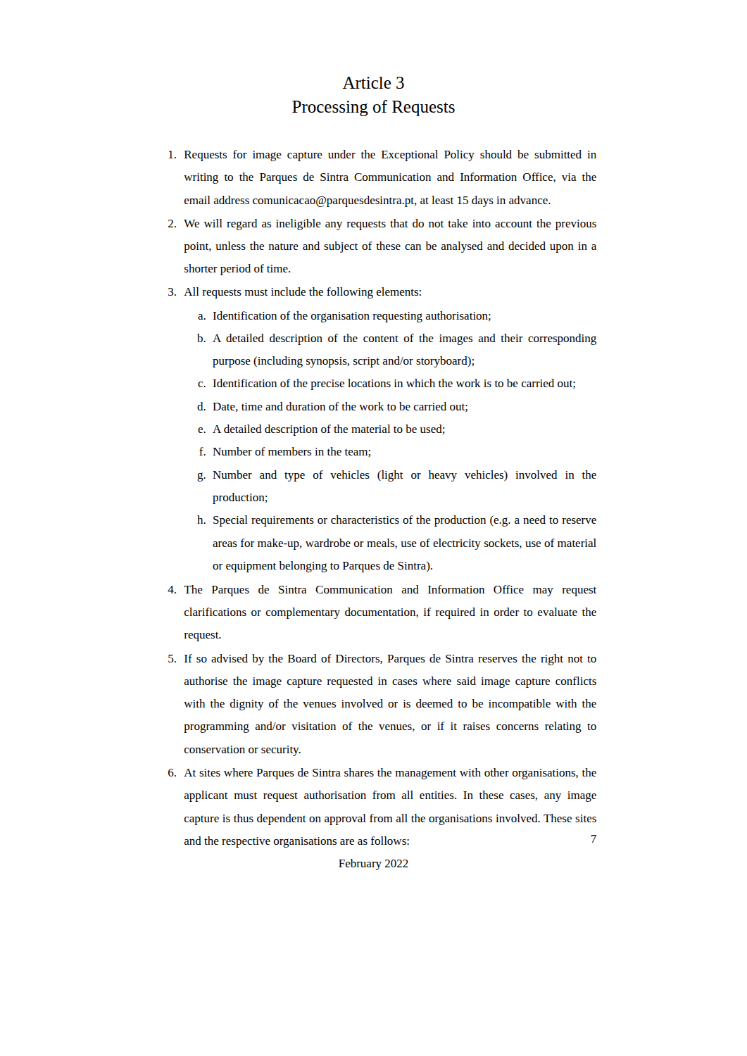Article 3Processing of Requests
Requests for image capture under the Exceptional Policy should be submitted in writing to the Parques de Sintra Communication and Information Office, via the email address comunicacao@parquesdesintra.pt, at least 15 days in advance.
We will regard as ineligible any requests that do not take into account the previous point, unless the nature and subject of these can be analysed and decided upon in a shorter period of time.
All requests must include the following elements:
Identification of the organisation requesting authorisation;
A detailed description of the content of the images and their corresponding purpose (including synopsis, script and/or storyboard);
Identification of the precise locations in which the work is to be carried out;
Date, time and duration of the work to be carried out;
A detailed description of the material to be used;
Number of members in the team;
Number and type of vehicles (light or heavy vehicles) involved in the production;
Special requirements or characteristics of the production (e.g. a need to reserve areas for make-up, wardrobe or meals, use of electricity sockets, use of material or equipment belonging to Parques de Sintra).
The Parques de Sintra Communication and Information Office may request clarifications or complementary documentation, if required in order to evaluate the request.
If so advised by the Board of Directors, Parques de Sintra reserves the right not to authorise the image capture requested in cases where said image capture conflicts with the dignity of the venues involved or is deemed to be incompatible with the programming and/or visitation of the venues, or if it raises concerns relating to conservation or security.
At sites where Parques de Sintra shares the management with other organisations, the applicant must request authorisation from all entities. In these cases, any image capture is thus dependent on approval from all the organisations involved. These sites and the respective organisations are as follows:
7
February 2022